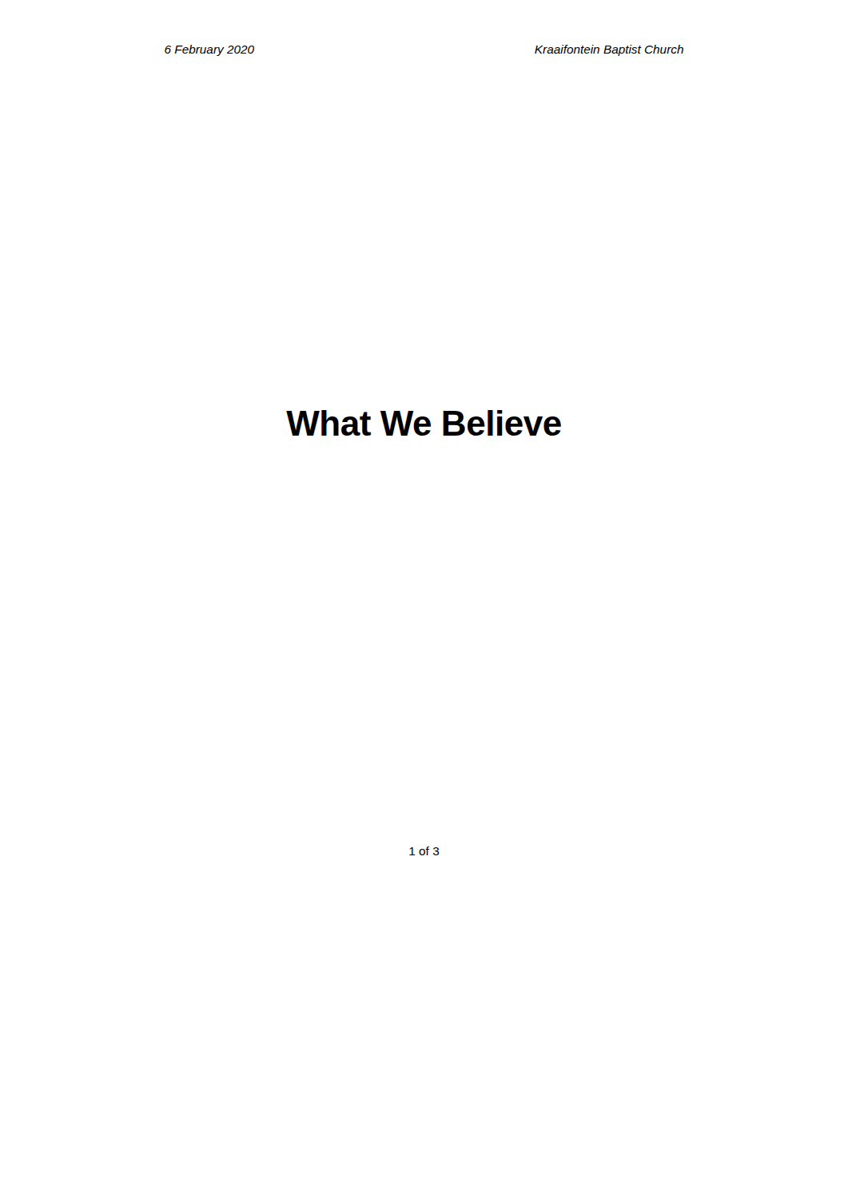6 February 2020 Kraaifontein Baptist Church
What We Believe
1 of 3